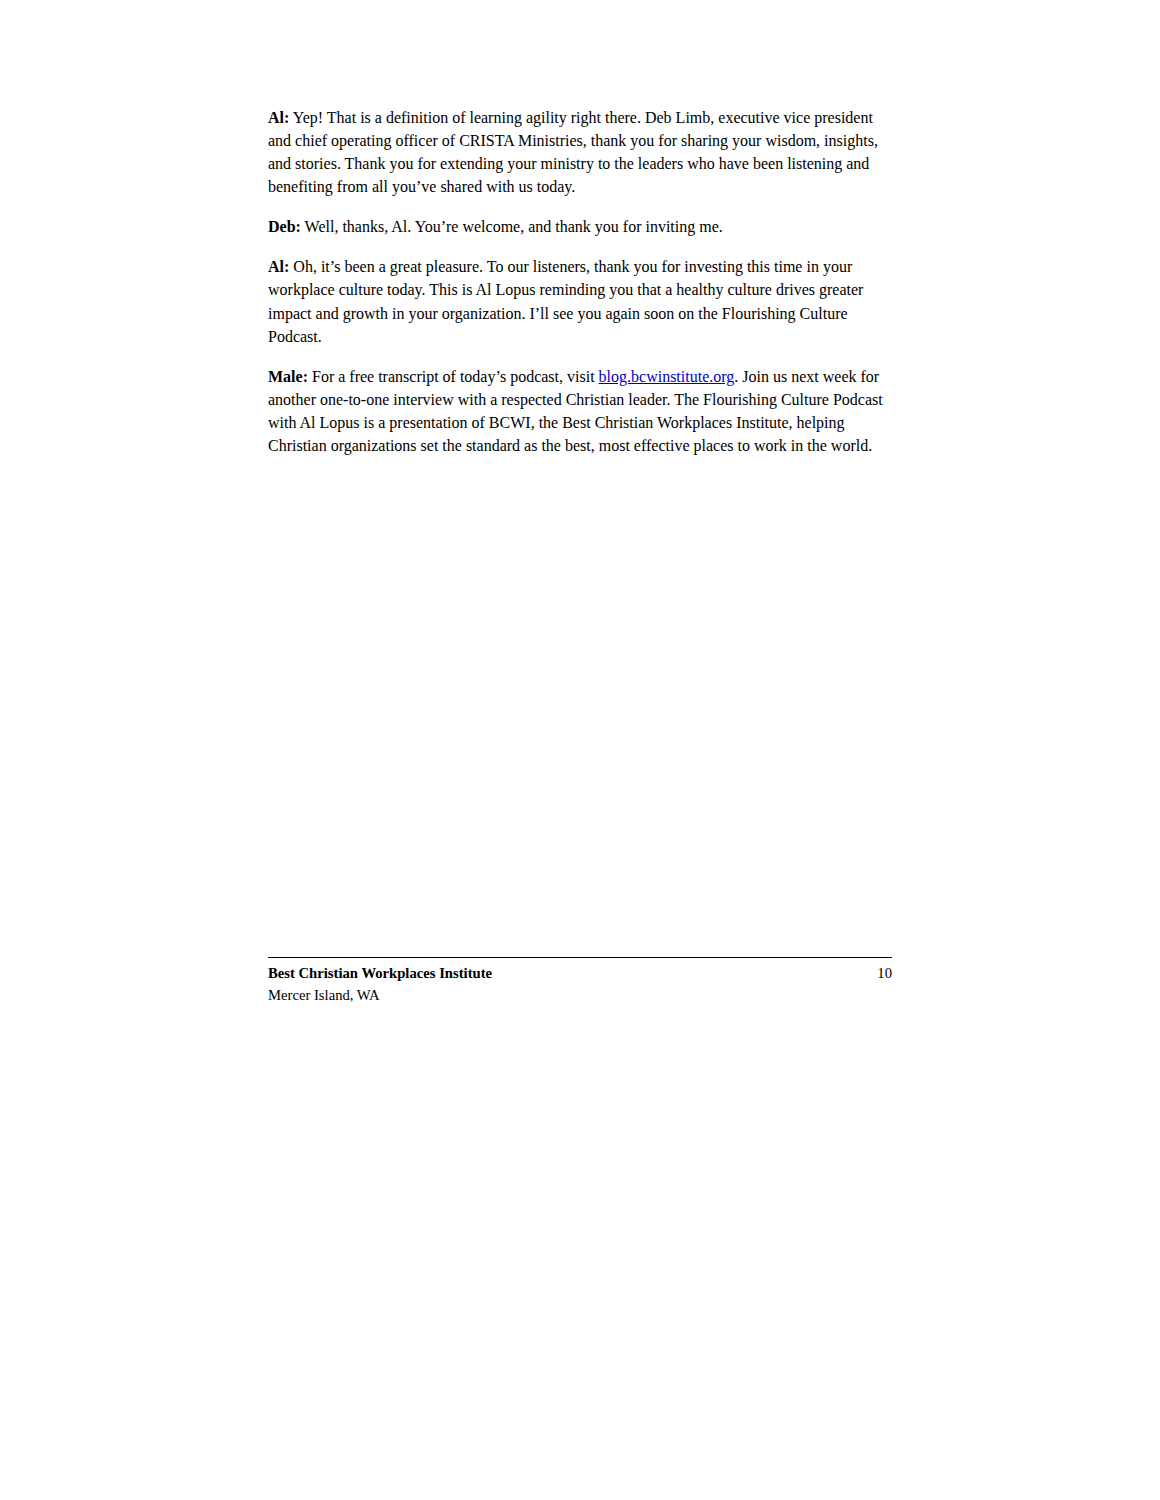Al: Yep! That is a definition of learning agility right there. Deb Limb, executive vice president and chief operating officer of CRISTA Ministries, thank you for sharing your wisdom, insights, and stories. Thank you for extending your ministry to the leaders who have been listening and benefiting from all you’ve shared with us today.
Deb: Well, thanks, Al. You’re welcome, and thank you for inviting me.
Al: Oh, it’s been a great pleasure. To our listeners, thank you for investing this time in your workplace culture today. This is Al Lopus reminding you that a healthy culture drives greater impact and growth in your organization. I’ll see you again soon on the Flourishing Culture Podcast.
Male: For a free transcript of today’s podcast, visit blog.bcwinstitute.org. Join us next week for another one-to-one interview with a respected Christian leader. The Flourishing Culture Podcast with Al Lopus is a presentation of BCWI, the Best Christian Workplaces Institute, helping Christian organizations set the standard as the best, most effective places to work in the world.
Best Christian Workplaces Institute Mercer Island, WA
10